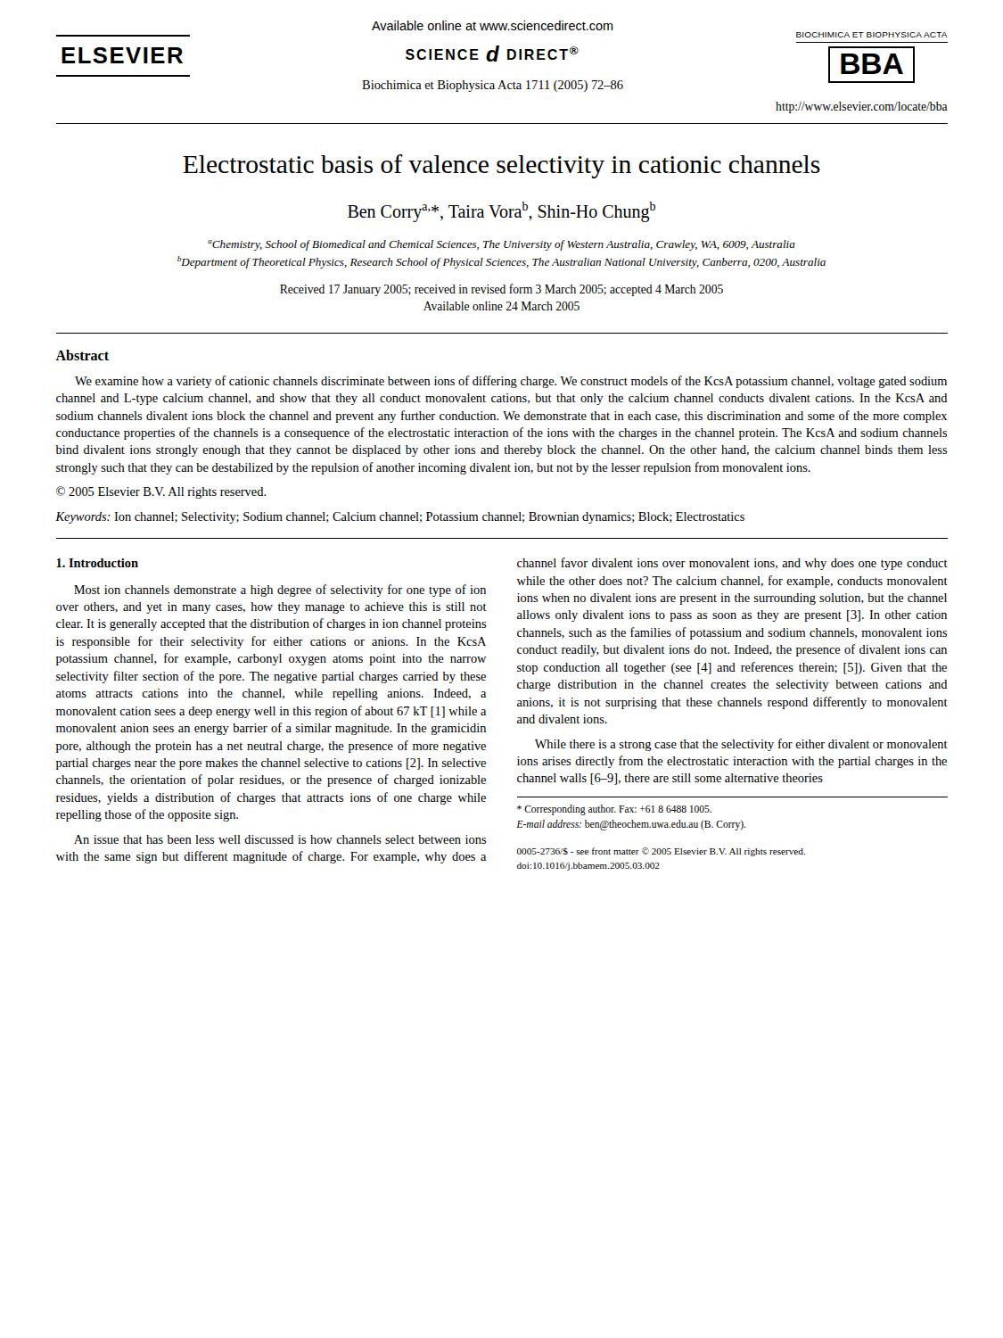ELSEVIER
Available online at www.sciencedirect.com
SCIENCE d DIRECT®
Biochimica et Biophysica Acta 1711 (2005) 72–86
BIOCHIMICA ET BIOPHYSICA ACTA
BBA
http://www.elsevier.com/locate/bba
Electrostatic basis of valence selectivity in cationic channels
Ben Corrya,*, Taira Vorab, Shin-Ho Chungb
aChemistry, School of Biomedical and Chemical Sciences, The University of Western Australia, Crawley, WA, 6009, Australia
bDepartment of Theoretical Physics, Research School of Physical Sciences, The Australian National University, Canberra, 0200, Australia
Received 17 January 2005; received in revised form 3 March 2005; accepted 4 March 2005
Available online 24 March 2005
Abstract
We examine how a variety of cationic channels discriminate between ions of differing charge. We construct models of the KcsA potassium channel, voltage gated sodium channel and L-type calcium channel, and show that they all conduct monovalent cations, but that only the calcium channel conducts divalent cations. In the KcsA and sodium channels divalent ions block the channel and prevent any further conduction. We demonstrate that in each case, this discrimination and some of the more complex conductance properties of the channels is a consequence of the electrostatic interaction of the ions with the charges in the channel protein. The KcsA and sodium channels bind divalent ions strongly enough that they cannot be displaced by other ions and thereby block the channel. On the other hand, the calcium channel binds them less strongly such that they can be destabilized by the repulsion of another incoming divalent ion, but not by the lesser repulsion from monovalent ions.
© 2005 Elsevier B.V. All rights reserved.
Keywords: Ion channel; Selectivity; Sodium channel; Calcium channel; Potassium channel; Brownian dynamics; Block; Electrostatics
1. Introduction
Most ion channels demonstrate a high degree of selectivity for one type of ion over others, and yet in many cases, how they manage to achieve this is still not clear. It is generally accepted that the distribution of charges in ion channel proteins is responsible for their selectivity for either cations or anions. In the KcsA potassium channel, for example, carbonyl oxygen atoms point into the narrow selectivity filter section of the pore. The negative partial charges carried by these atoms attracts cations into the channel, while repelling anions. Indeed, a monovalent cation sees a deep energy well in this region of about 67 kT [1] while a monovalent anion sees an energy barrier of a similar magnitude. In the gramicidin pore, although the protein has a net neutral charge, the presence of more negative partial charges near the pore makes the channel selective to cations [2]. In selective channels, the orientation of polar residues, or the presence of charged ionizable residues, yields a distribution of charges that attracts ions of one charge while repelling those of the opposite sign.
An issue that has been less well discussed is how channels select between ions with the same sign but different magnitude of charge. For example, why does a channel favor divalent ions over monovalent ions, and why does one type conduct while the other does not? The calcium channel, for example, conducts monovalent ions when no divalent ions are present in the surrounding solution, but the channel allows only divalent ions to pass as soon as they are present [3]. In other cation channels, such as the families of potassium and sodium channels, monovalent ions conduct readily, but divalent ions do not. Indeed, the presence of divalent ions can stop conduction all together (see [4] and references therein; [5]). Given that the charge distribution in the channel creates the selectivity between cations and anions, it is not surprising that these channels respond differently to monovalent and divalent ions.
While there is a strong case that the selectivity for either divalent or monovalent ions arises directly from the electrostatic interaction with the partial charges in the channel walls [6–9], there are still some alternative theories
* Corresponding author. Fax: +61 8 6488 1005.
E-mail address: ben@theochem.uwa.edu.au (B. Corry).
0005-2736/$ - see front matter © 2005 Elsevier B.V. All rights reserved.
doi:10.1016/j.bbamem.2005.03.002